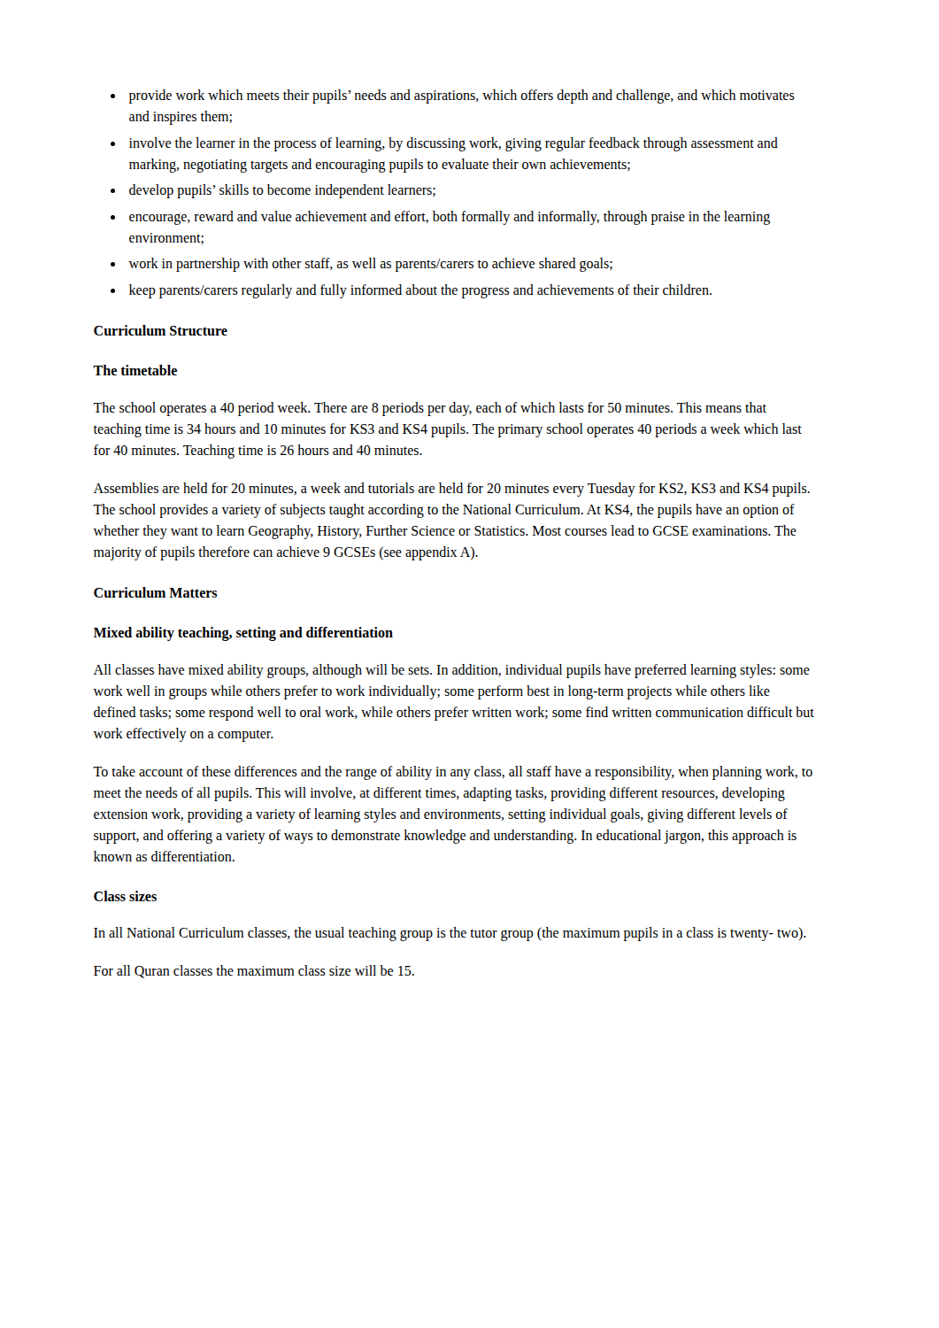provide work which meets their pupils’ needs and aspirations, which offers depth and challenge, and which motivates and inspires them;
involve the learner in the process of learning, by discussing work, giving regular feedback through assessment and marking, negotiating targets and encouraging pupils to evaluate their own achievements;
develop pupils’ skills to become independent learners;
encourage, reward and value achievement and effort, both formally and informally, through praise in the learning environment;
work in partnership with other staff, as well as parents/carers to achieve shared goals;
keep parents/carers regularly and fully informed about the progress and achievements of their children.
Curriculum Structure
The timetable
The school operates a 40 period week. There are 8 periods per day, each of which lasts for 50 minutes. This means that teaching time is 34 hours and 10 minutes for KS3 and KS4 pupils. The primary school operates 40 periods a week which last for 40 minutes. Teaching time is 26 hours and 40 minutes.
Assemblies are held for 20 minutes, a week and tutorials are held for 20 minutes every Tuesday for KS2, KS3 and KS4 pupils. The school provides a variety of subjects taught according to the National Curriculum. At KS4, the pupils have an option of whether they want to learn Geography, History, Further Science or Statistics. Most courses lead to GCSE examinations. The majority of pupils therefore can achieve 9 GCSEs (see appendix A).
Curriculum Matters
Mixed ability teaching, setting and differentiation
All classes have mixed ability groups, although will be sets. In addition, individual pupils have preferred learning styles: some work well in groups while others prefer to work individually; some perform best in long-term projects while others like defined tasks; some respond well to oral work, while others prefer written work; some find written communication difficult but work effectively on a computer.
To take account of these differences and the range of ability in any class, all staff have a responsibility, when planning work, to meet the needs of all pupils. This will involve, at different times, adapting tasks, providing different resources, developing extension work, providing a variety of learning styles and environments, setting individual goals, giving different levels of support, and offering a variety of ways to demonstrate knowledge and understanding. In educational jargon, this approach is known as differentiation.
Class sizes
In all National Curriculum classes, the usual teaching group is the tutor group (the maximum pupils in a class is twenty- two).
For all Quran classes the maximum class size will be 15.